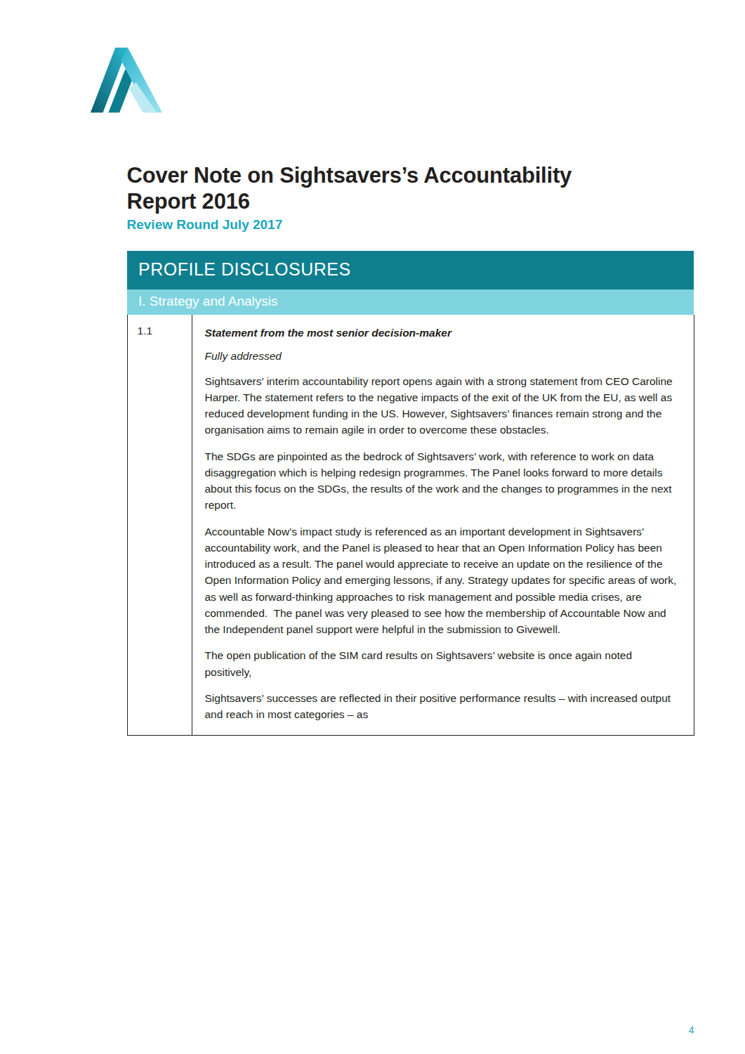Cover Note on Sightsavers’s Accountability
Report 2016
Review Round July 2017
| PROFILE DISCLOSURES |
| I. Strategy and Analysis |
| 1.1 | Statement from the most senior decision-maker Fully addressed Sightsavers’ interim accountability report opens again with a strong statement from CEO Caroline Harper. The statement refers to the negative impacts of the exit of the UK from the EU, as well as reduced development funding in the US. However, Sightsavers’ finances remain strong and the organisation aims to remain agile in order to overcome these obstacles. The SDGs are pinpointed as the bedrock of Sightsavers’ work, with reference to work on data disaggregation which is helping redesign programmes. The Panel looks forward to more details about this focus on the SDGs, the results of the work and the changes to programmes in the next report. Accountable Now’s impact study is referenced as an important development in Sightsavers’ accountability work, and the Panel is pleased to hear that an Open Information Policy has been introduced as a result. The panel would appreciate to receive an update on the resilience of the Open Information Policy and emerging lessons, if any. Strategy updates for specific areas of work, as well as forward-thinking approaches to risk management and possible media crises, are commended. The panel was very pleased to see how the membership of Accountable Now and the Independent panel support were helpful in the submission to Givewell. The open publication of the SIM card results on Sightsavers’ website is once again noted positively, Sightsavers’ successes are reflected in their positive performance results – with increased output and reach in most categories – as |
4